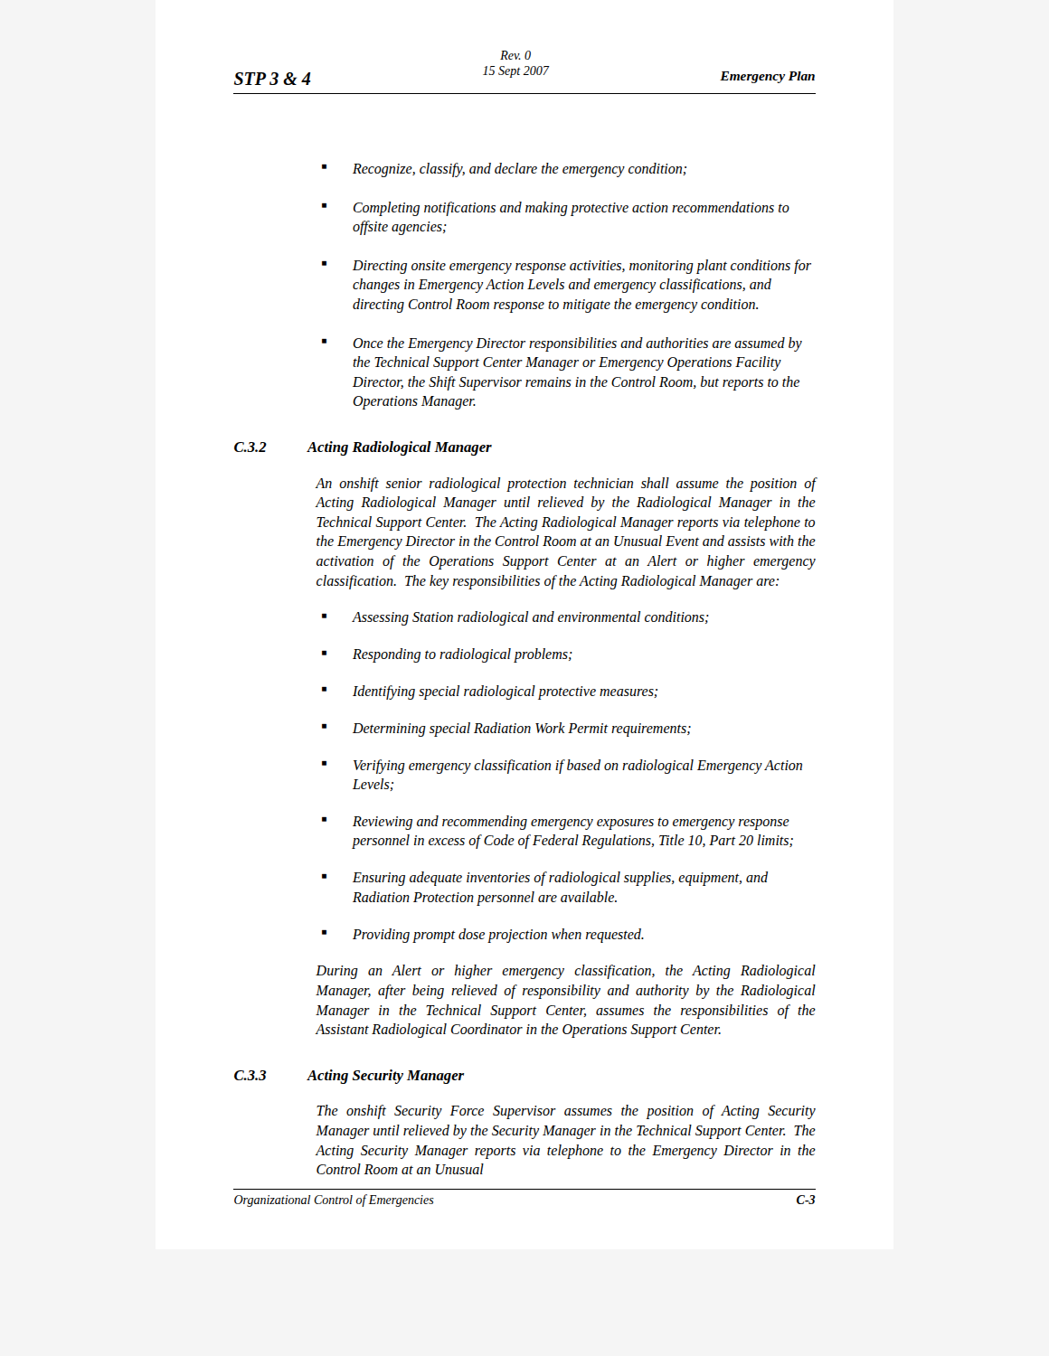STP 3 & 4
Rev. 0
15 Sept 2007
Emergency Plan
Recognize, classify, and declare the emergency condition;
Completing notifications and making protective action recommendations to offsite agencies;
Directing onsite emergency response activities, monitoring plant conditions for changes in Emergency Action Levels and emergency classifications, and directing Control Room response to mitigate the emergency condition.
Once the Emergency Director responsibilities and authorities are assumed by the Technical Support Center Manager or Emergency Operations Facility Director, the Shift Supervisor remains in the Control Room, but reports to the Operations Manager.
C.3.2 Acting Radiological Manager
An onshift senior radiological protection technician shall assume the position of Acting Radiological Manager until relieved by the Radiological Manager in the Technical Support Center. The Acting Radiological Manager reports via telephone to the Emergency Director in the Control Room at an Unusual Event and assists with the activation of the Operations Support Center at an Alert or higher emergency classification. The key responsibilities of the Acting Radiological Manager are:
Assessing Station radiological and environmental conditions;
Responding to radiological problems;
Identifying special radiological protective measures;
Determining special Radiation Work Permit requirements;
Verifying emergency classification if based on radiological Emergency Action Levels;
Reviewing and recommending emergency exposures to emergency response personnel in excess of Code of Federal Regulations, Title 10, Part 20 limits;
Ensuring adequate inventories of radiological supplies, equipment, and Radiation Protection personnel are available.
Providing prompt dose projection when requested.
During an Alert or higher emergency classification, the Acting Radiological Manager, after being relieved of responsibility and authority by the Radiological Manager in the Technical Support Center, assumes the responsibilities of the Assistant Radiological Coordinator in the Operations Support Center.
C.3.3 Acting Security Manager
The onshift Security Force Supervisor assumes the position of Acting Security Manager until relieved by the Security Manager in the Technical Support Center. The Acting Security Manager reports via telephone to the Emergency Director in the Control Room at an Unusual
Organizational Control of Emergencies
C-3